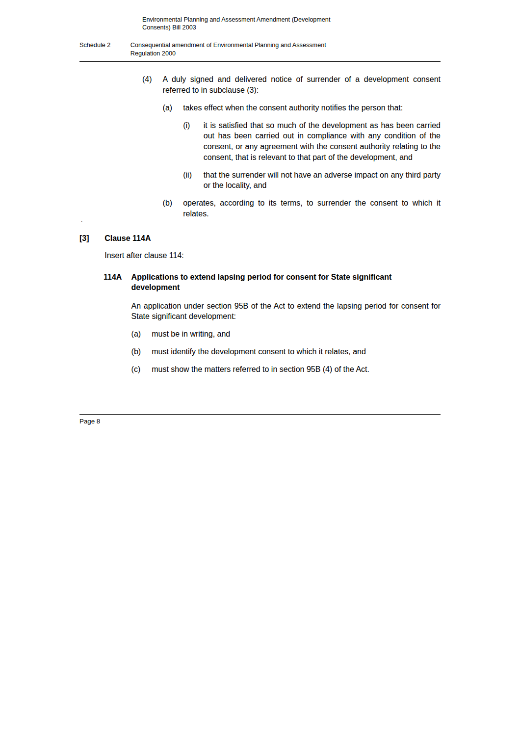Environmental Planning and Assessment Amendment (Development
Consents) Bill 2003
Schedule 2
Consequential amendment of Environmental Planning and Assessment
Regulation 2000
(4)
A duly signed and delivered notice of surrender of a development consent referred to in subclause (3):
(a)
takes effect when the consent authority notifies the person that:
(i)
it is satisfied that so much of the development as has been carried out has been carried out in compliance with any condition of the consent, or any agreement with the consent authority relating to the consent, that is relevant to that part of the development, and
(ii)
that the surrender will not have an adverse impact on any third party or the locality, and
(b)
operates, according to its terms, to surrender the consent to which it relates.
[3] Clause 114A
Insert after clause 114:
114A
Applications to extend lapsing period for consent for State significant development
An application under section 95B of the Act to extend the lapsing period for consent for State significant development:
(a)
must be in writing, and
(b)
must identify the development consent to which it relates, and
(c)
must show the matters referred to in section 95B (4) of the Act.
.
Page 8